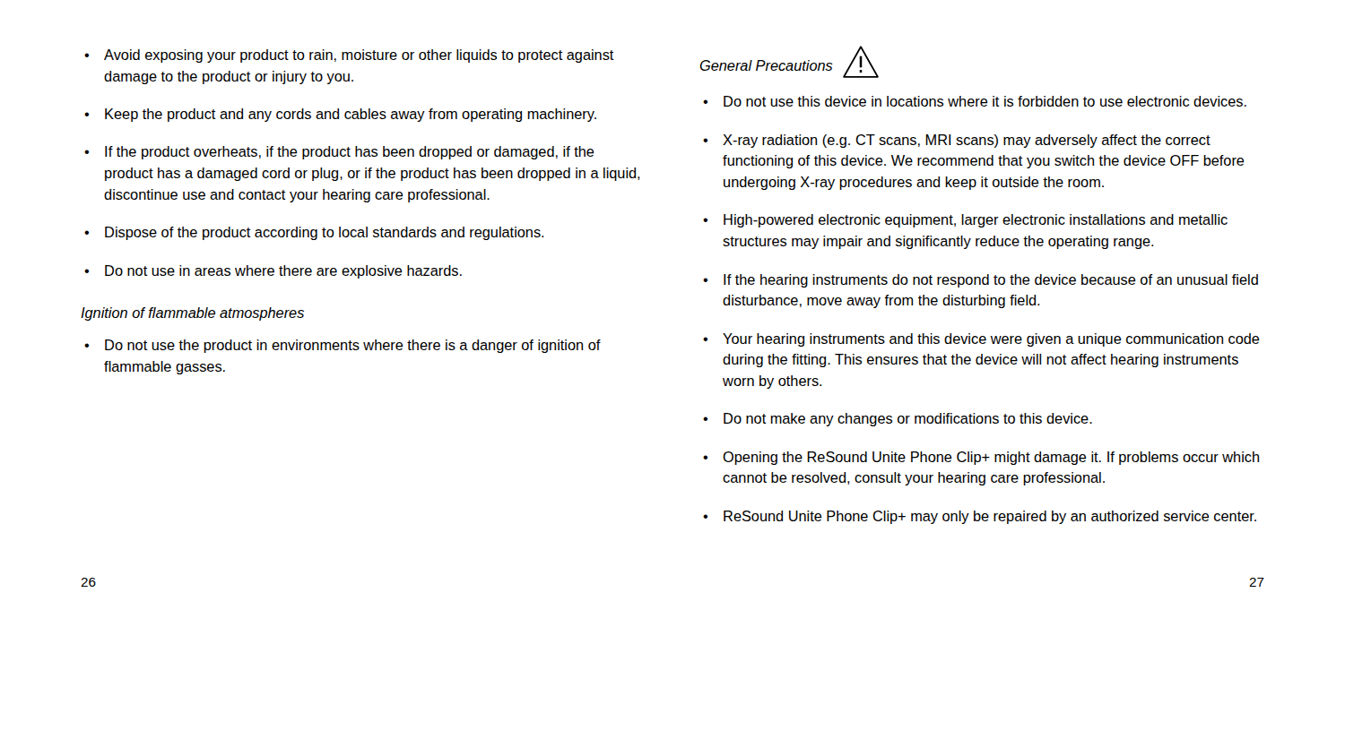Avoid exposing your product to rain, moisture or other liquids to protect against damage to the product or injury to you.
Keep the product and any cords and cables away from operating machinery.
If the product overheats, if the product has been dropped or damaged, if the product has a damaged cord or plug, or if the product has been dropped in a liquid, discontinue use and contact your hearing care professional.
Dispose of the product according to local standards and regulations.
Do not use in areas where there are explosive hazards.
Ignition of flammable atmospheres
Do not use the product in environments where there is a danger of ignition of flammable gasses.
26
General Precautions
Do not use this device in locations where it is forbidden to use electronic devices.
X-ray radiation (e.g. CT scans, MRI scans) may adversely affect the correct functioning of this device. We recommend that you switch the device OFF before undergoing X-ray procedures and keep it outside the room.
High-powered electronic equipment, larger electronic installations and metallic structures may impair and significantly reduce the operating range.
If the hearing instruments do not respond to the device because of an unusual field disturbance, move away from the disturbing field.
Your hearing instruments and this device were given a unique communication code during the fitting. This ensures that the device will not affect hearing instruments worn by others.
Do not make any changes or modifications to this device.
Opening the ReSound Unite Phone Clip+ might damage it. If problems occur which cannot be resolved, consult your hearing care professional.
ReSound Unite Phone Clip+ may only be repaired by an authorized service center.
27